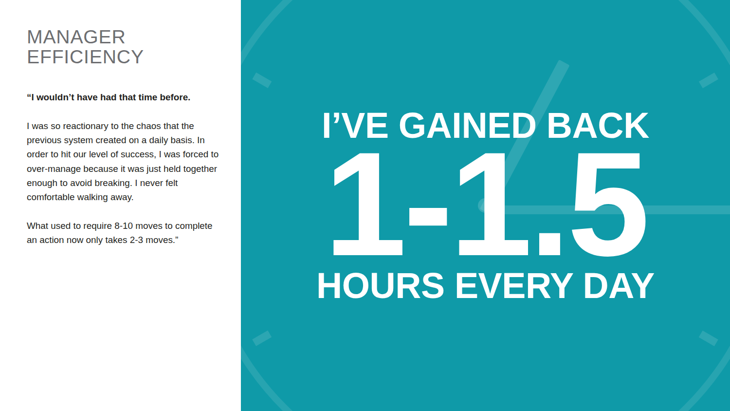Manager Efficiency
“I wouldn’t have had that time before.
I was so reactionary to the chaos that the previous system created on a daily basis. In order to hit our level of success, I was forced to over-manage because it was just held together enough to avoid breaking. I never felt comfortable walking away.
What used to require 8-10 moves to complete an action now only takes 2-3 moves.”
I’ve gained back
1-1.5
Hours every day